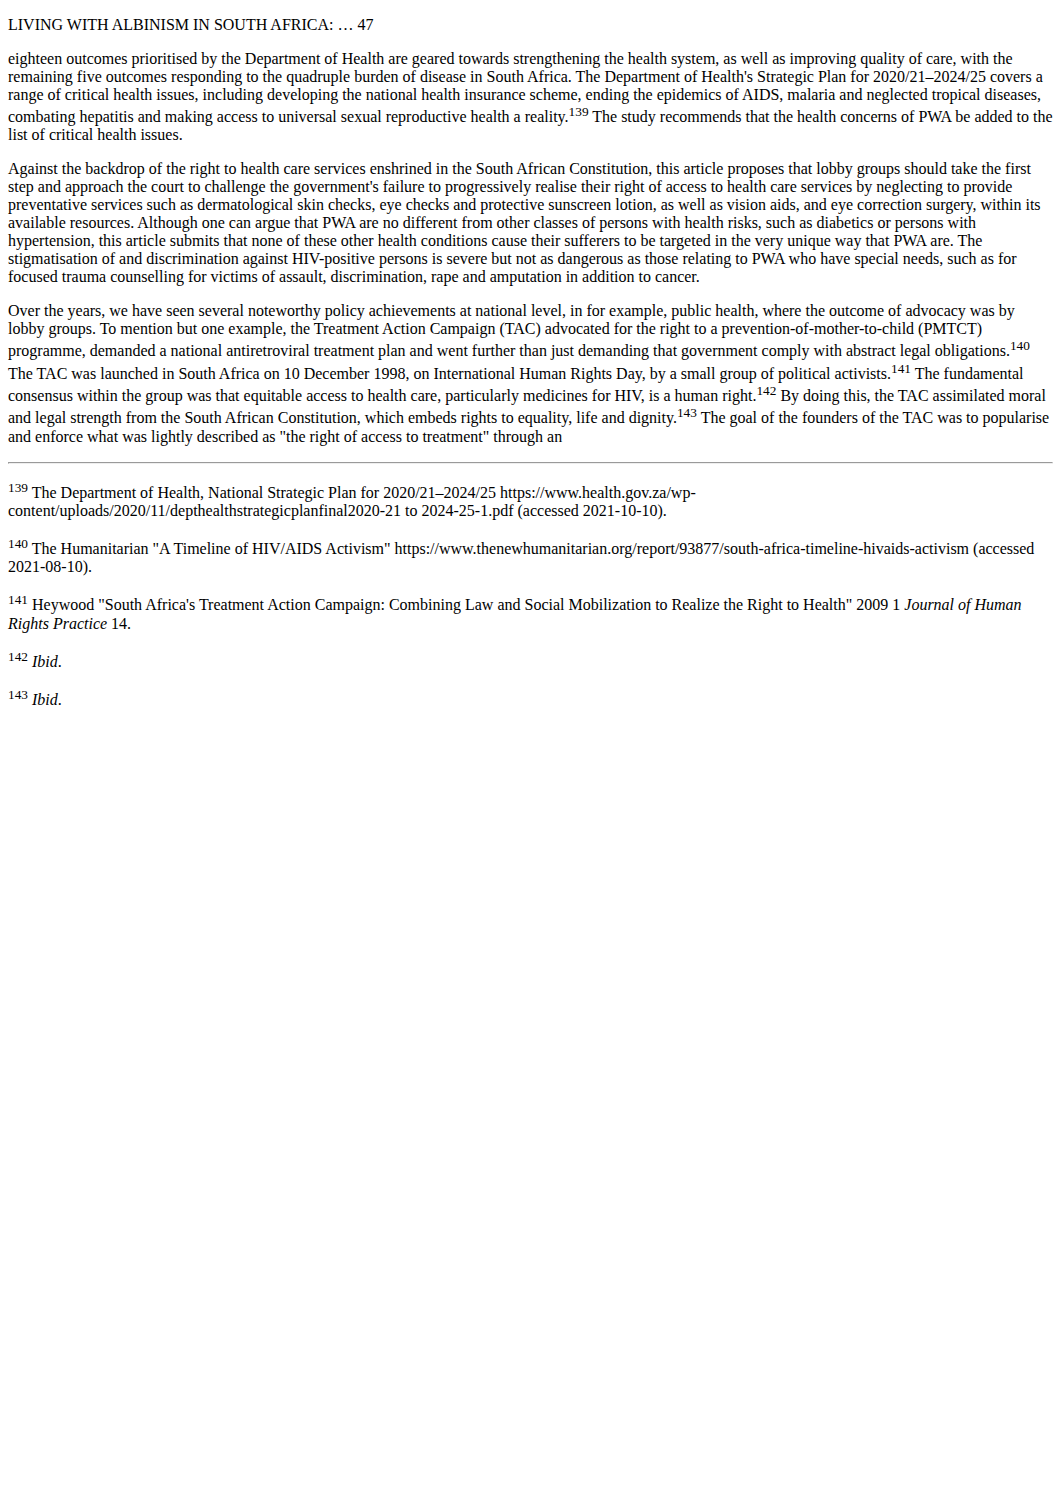LIVING WITH ALBINISM IN SOUTH AFRICA: … 47
eighteen outcomes prioritised by the Department of Health are geared towards strengthening the health system, as well as improving quality of care, with the remaining five outcomes responding to the quadruple burden of disease in South Africa. The Department of Health's Strategic Plan for 2020/21–2024/25 covers a range of critical health issues, including developing the national health insurance scheme, ending the epidemics of AIDS, malaria and neglected tropical diseases, combating hepatitis and making access to universal sexual reproductive health a reality.139 The study recommends that the health concerns of PWA be added to the list of critical health issues.
Against the backdrop of the right to health care services enshrined in the South African Constitution, this article proposes that lobby groups should take the first step and approach the court to challenge the government's failure to progressively realise their right of access to health care services by neglecting to provide preventative services such as dermatological skin checks, eye checks and protective sunscreen lotion, as well as vision aids, and eye correction surgery, within its available resources. Although one can argue that PWA are no different from other classes of persons with health risks, such as diabetics or persons with hypertension, this article submits that none of these other health conditions cause their sufferers to be targeted in the very unique way that PWA are. The stigmatisation of and discrimination against HIV-positive persons is severe but not as dangerous as those relating to PWA who have special needs, such as for focused trauma counselling for victims of assault, discrimination, rape and amputation in addition to cancer.
Over the years, we have seen several noteworthy policy achievements at national level, in for example, public health, where the outcome of advocacy was by lobby groups. To mention but one example, the Treatment Action Campaign (TAC) advocated for the right to a prevention-of-mother-to-child (PMTCT) programme, demanded a national antiretroviral treatment plan and went further than just demanding that government comply with abstract legal obligations.140 The TAC was launched in South Africa on 10 December 1998, on International Human Rights Day, by a small group of political activists.141 The fundamental consensus within the group was that equitable access to health care, particularly medicines for HIV, is a human right.142 By doing this, the TAC assimilated moral and legal strength from the South African Constitution, which embeds rights to equality, life and dignity.143 The goal of the founders of the TAC was to popularise and enforce what was lightly described as "the right of access to treatment" through an
139 The Department of Health, National Strategic Plan for 2020/21–2024/25 https://www.health.gov.za/wp-content/uploads/2020/11/depthealthstrategicplanfinal2020-21 to 2024-25-1.pdf (accessed 2021-10-10).
140 The Humanitarian "A Timeline of HIV/AIDS Activism" https://www.thenewhumanitarian.org/report/93877/south-africa-timeline-hivaids-activism (accessed 2021-08-10).
141 Heywood "South Africa's Treatment Action Campaign: Combining Law and Social Mobilization to Realize the Right to Health" 2009 1 Journal of Human Rights Practice 14.
142 Ibid.
143 Ibid.